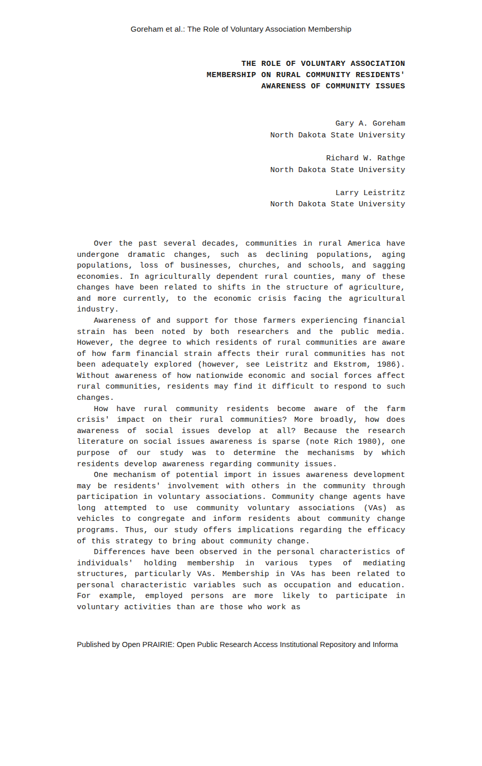Goreham et al.: The Role of Voluntary Association Membership
THE ROLE OF VOLUNTARY ASSOCIATION
MEMBERSHIP ON RURAL COMMUNITY RESIDENTS'
AWARENESS OF COMMUNITY ISSUES
Gary A. Goreham
North Dakota State University
Richard W. Rathge
North Dakota State University
Larry Leistritz
North Dakota State University
Over the past several decades, communities in rural America have undergone dramatic changes, such as declining populations, aging populations, loss of businesses, churches, and schools, and sagging economies. In agriculturally dependent rural counties, many of these changes have been related to shifts in the structure of agriculture, and more currently, to the economic crisis facing the agricultural industry.
Awareness of and support for those farmers experiencing financial strain has been noted by both researchers and the public media. However, the degree to which residents of rural communities are aware of how farm financial strain affects their rural communities has not been adequately explored (however, see Leistritz and Ekstrom, 1986). Without awareness of how nationwide economic and social forces affect rural communities, residents may find it difficult to respond to such changes.
How have rural community residents become aware of the farm crisis' impact on their rural communities? More broadly, how does awareness of social issues develop at all? Because the research literature on social issues awareness is sparse (note Rich 1980), one purpose of our study was to determine the mechanisms by which residents develop awareness regarding community issues.
One mechanism of potential import in issues awareness development may be residents' involvement with others in the community through participation in voluntary associations. Community change agents have long attempted to use community voluntary associations (VAs) as vehicles to congregate and inform residents about community change programs. Thus, our study offers implications regarding the efficacy of this strategy to bring about community change.
Differences have been observed in the personal characteristics of individuals' holding membership in various types of mediating structures, particularly VAs. Membership in VAs has been related to personal characteristic variables such as occupation and education. For example, employed persons are more likely to participate in voluntary activities than are those who work as
Published by Open PRAIRIE: Open Public Research Access Institutional Repository and Informa